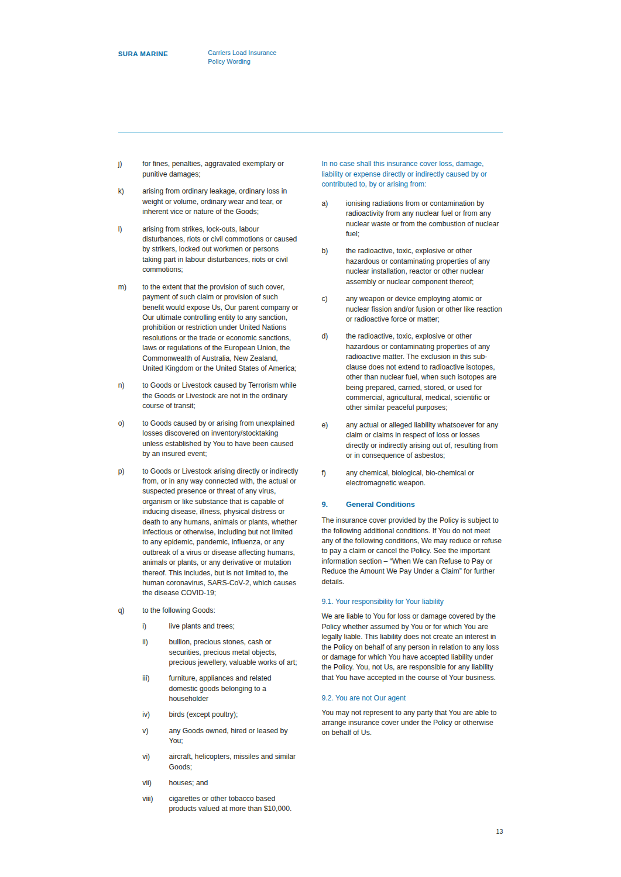SURA MARINE
Carriers Load Insurance
Policy Wording
j) for fines, penalties, aggravated exemplary or punitive damages;
k) arising from ordinary leakage, ordinary loss in weight or volume, ordinary wear and tear, or inherent vice or nature of the Goods;
l) arising from strikes, lock-outs, labour disturbances, riots or civil commotions or caused by strikers, locked out workmen or persons taking part in labour disturbances, riots or civil commotions;
m) to the extent that the provision of such cover, payment of such claim or provision of such benefit would expose Us, Our parent company or Our ultimate controlling entity to any sanction, prohibition or restriction under United Nations resolutions or the trade or economic sanctions, laws or regulations of the European Union, the Commonwealth of Australia, New Zealand, United Kingdom or the United States of America;
n) to Goods or Livestock caused by Terrorism while the Goods or Livestock are not in the ordinary course of transit;
o) to Goods caused by or arising from unexplained losses discovered on inventory/stocktaking unless established by You to have been caused by an insured event;
p) to Goods or Livestock arising directly or indirectly from, or in any way connected with, the actual or suspected presence or threat of any virus, organism or like substance that is capable of inducing disease, illness, physical distress or death to any humans, animals or plants, whether infectious or otherwise, including but not limited to any epidemic, pandemic, influenza, or any outbreak of a virus or disease affecting humans, animals or plants, or any derivative or mutation thereof. This includes, but is not limited to, the human coronavirus, SARS-CoV-2, which causes the disease COVID-19;
q) to the following Goods:
i) live plants and trees;
ii) bullion, precious stones, cash or securities, precious metal objects, precious jewellery, valuable works of art;
iii) furniture, appliances and related domestic goods belonging to a householder
iv) birds (except poultry);
v) any Goods owned, hired or leased by You;
vi) aircraft, helicopters, missiles and similar Goods;
vii) houses; and
viii) cigarettes or other tobacco based products valued at more than $10,000.
In no case shall this insurance cover loss, damage, liability or expense directly or indirectly caused by or contributed to, by or arising from:
a) ionising radiations from or contamination by radioactivity from any nuclear fuel or from any nuclear waste or from the combustion of nuclear fuel;
b) the radioactive, toxic, explosive or other hazardous or contaminating properties of any nuclear installation, reactor or other nuclear assembly or nuclear component thereof;
c) any weapon or device employing atomic or nuclear fission and/or fusion or other like reaction or radioactive force or matter;
d) the radioactive, toxic, explosive or other hazardous or contaminating properties of any radioactive matter. The exclusion in this sub-clause does not extend to radioactive isotopes, other than nuclear fuel, when such isotopes are being prepared, carried, stored, or used for commercial, agricultural, medical, scientific or other similar peaceful purposes;
e) any actual or alleged liability whatsoever for any claim or claims in respect of loss or losses directly or indirectly arising out of, resulting from or in consequence of asbestos;
f) any chemical, biological, bio-chemical or electromagnetic weapon.
9. General Conditions
The insurance cover provided by the Policy is subject to the following additional conditions. If You do not meet any of the following conditions, We may reduce or refuse to pay a claim or cancel the Policy. See the important information section – “When We can Refuse to Pay or Reduce the Amount We Pay Under a Claim” for further details.
9.1. Your responsibility for Your liability
We are liable to You for loss or damage covered by the Policy whether assumed by You or for which You are legally liable. This liability does not create an interest in the Policy on behalf of any person in relation to any loss or damage for which You have accepted liability under the Policy. You, not Us, are responsible for any liability that You have accepted in the course of Your business.
9.2. You are not Our agent
You may not represent to any party that You are able to arrange insurance cover under the Policy or otherwise on behalf of Us.
13